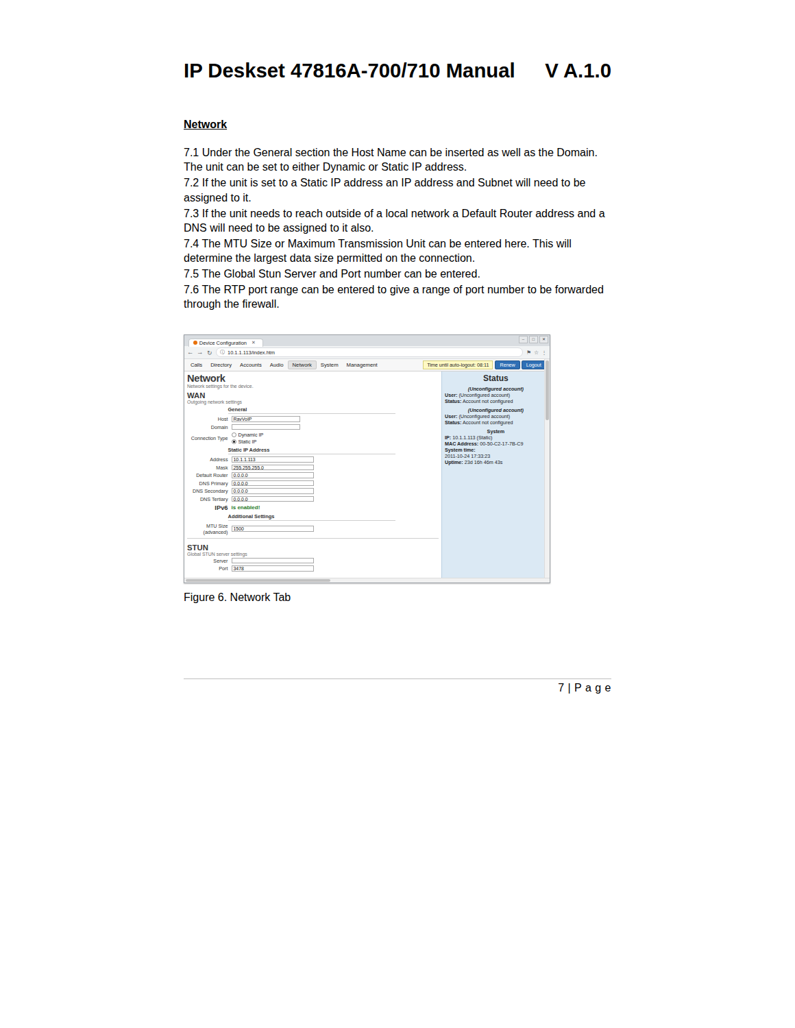IP Deskset 47816A-700/710 Manual
V A.1.0
Network
7.1 Under the General section the Host Name can be inserted as well as the Domain. The unit can be set to either Dynamic or Static IP address.
7.2 If the unit is set to a Static IP address an IP address and Subnet will need to be assigned to it.
7.3 If the unit needs to reach outside of a local network a Default Router address and a DNS will need to be assigned to it also.
7.4 The MTU Size or Maximum Transmission Unit can be entered here. This will determine the largest data size permitted on the connection.
7.5 The Global Stun Server and Port number can be entered.
7.6 The RTP port range can be entered to give a range of port number to be forwarded through the firewall.
Device Configuration✕
–□✕
← → ↻
ⓘ 10.1.1.113/index.htm
⚑☆⋮
Calls Directory Accounts Audio Network System Management Time until auto-logout: 08:11 Renew Logout
Network
Network settings for the device.
WAN
Outgoing network settings
General
Host
RavVoIP
Domain
Connection Type
Dynamic IP Static IP
Static IP Address
Address
10.1.1.113
Mask
255.255.255.0
Default Router
0.0.0.0
DNS Primary
0.0.0.0
DNS Secondary
0.0.0.0
DNS Tertiary
0.0.0.0
IPv6
is enabled!
Additional Settings
MTU Size (advanced)
1500
STUN
Global STUN server settings
Server
Port
3478
Status
(Unconfigured account)
User: (Unconfigured account)
Status: Account not configured
(Unconfigured account)
User: (Unconfigured account)
Status: Account not configured
System
IP: 10.1.1.113 (Static)
MAC Address: 00-50-C2-17-7B-C9
System time:
2011-10-24 17:33:23
Uptime: 23d 16h 46m 43s
Figure 6. Network Tab
7 | P a g e